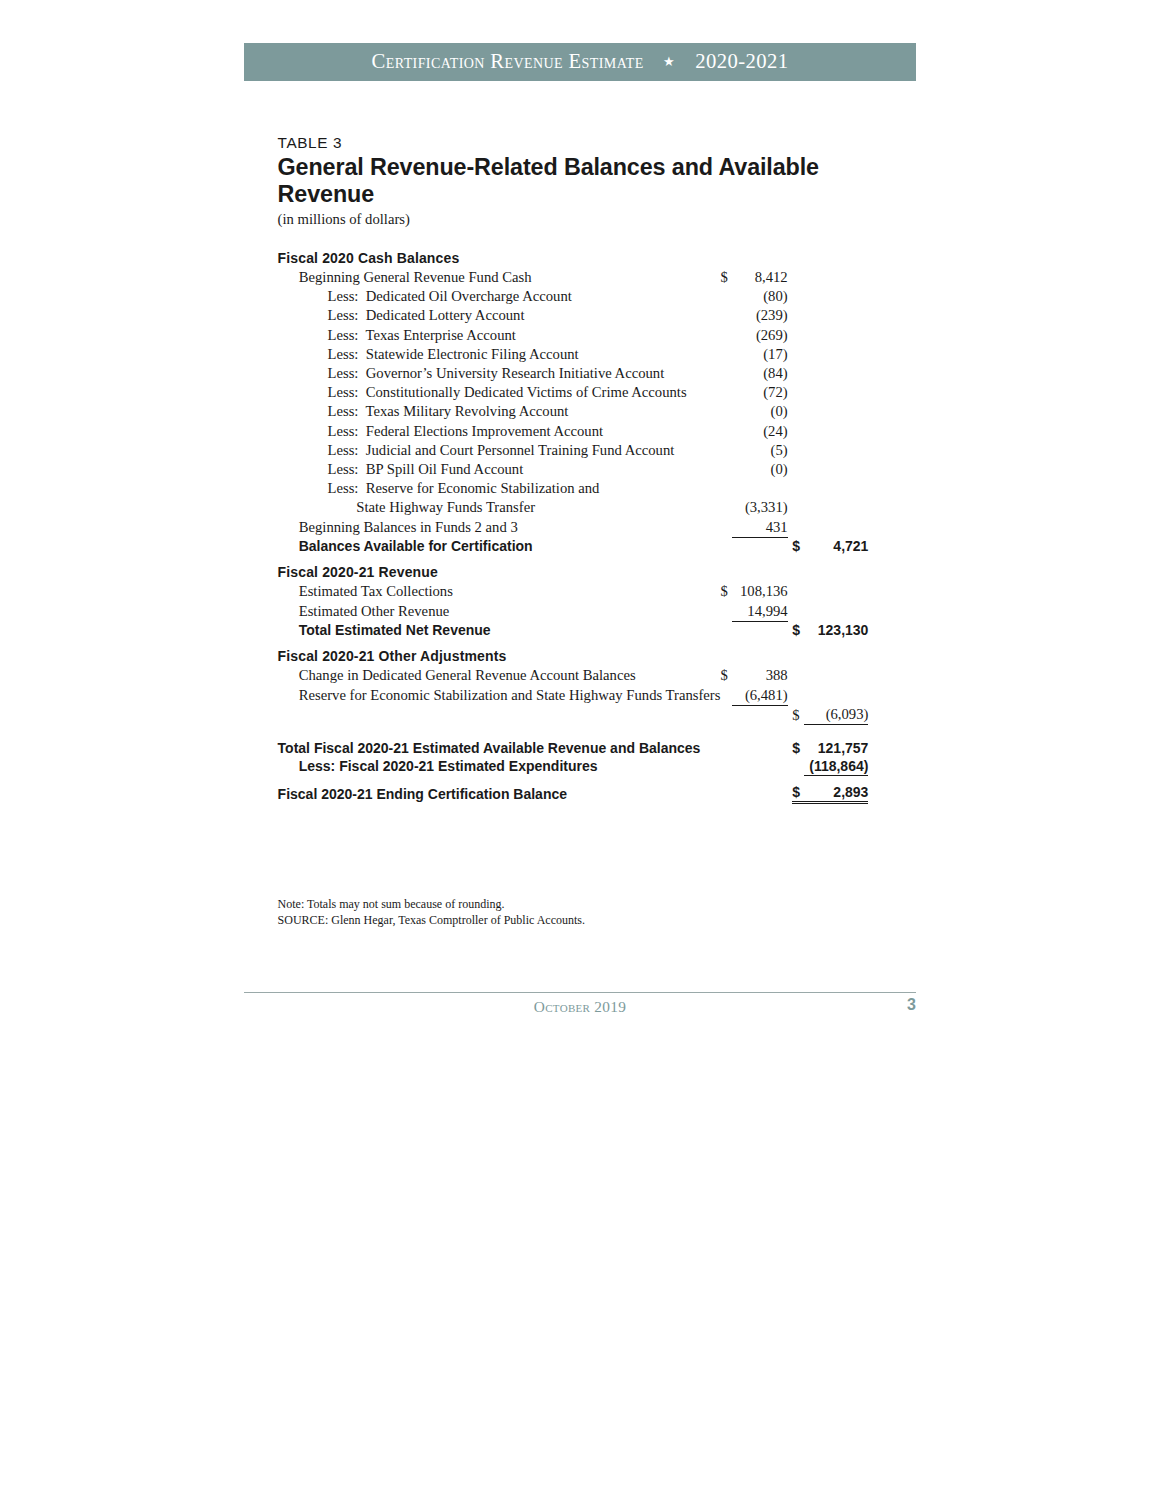Certification Revenue Estimate ★ 2020-2021
TABLE 3
General Revenue-Related Balances and Available Revenue
(in millions of dollars)
| Fiscal 2020 Cash Balances | | | | | | |
| Beginning General Revenue Fund Cash | $ | 8,412 | | | | |
| Less: Dedicated Oil Overcharge Account | | (80) | | | | |
| Less: Dedicated Lottery Account | | (239) | | | | |
| Less: Texas Enterprise Account | | (269) | | | | |
| Less: Statewide Electronic Filing Account | | (17) | | | | |
| Less: Governor’s University Research Initiative Account | | (84) | | | | |
| Less: Constitutionally Dedicated Victims of Crime Accounts | | (72) | | | | |
| Less: Texas Military Revolving Account | | (0) | | | | |
| Less: Federal Elections Improvement Account | | (24) | | | | |
| Less: Judicial and Court Personnel Training Fund Account | | (5) | | | | |
| Less: BP Spill Oil Fund Account | | (0) | | | | |
| Less: Reserve for Economic Stabilization and | | | | | | |
| State Highway Funds Transfer | | (3,331) | | | | |
| Beginning Balances in Funds 2 and 3 | | 431 | | | | |
| Balances Available for Certification | | | | $ | 4,721 | |
| Fiscal 2020-21 Revenue | | | | | | |
| Estimated Tax Collections | $ | 108,136 | | | | |
| Estimated Other Revenue | | 14,994 | | | | |
| Total Estimated Net Revenue | | | | $ | 123,130 | |
| Fiscal 2020-21 Other Adjustments | | | | | | |
| Change in Dedicated General Revenue Account Balances | $ | 388 | | | | |
| Reserve for Economic Stabilization and State Highway Funds Transfers | | (6,481) | | | | |
| | | | | $ | (6,093) | |
| Total Fiscal 2020-21 Estimated Available Revenue and Balances | | | | $ | 121,757 | |
| Less: Fiscal 2020-21 Estimated Expenditures | | | | | (118,864) | |
| Fiscal 2020-21 Ending Certification Balance | | | | $ | 2,893 | |
Note: Totals may not sum because of rounding.
SOURCE: Glenn Hegar, Texas Comptroller of Public Accounts.
October 2019
3